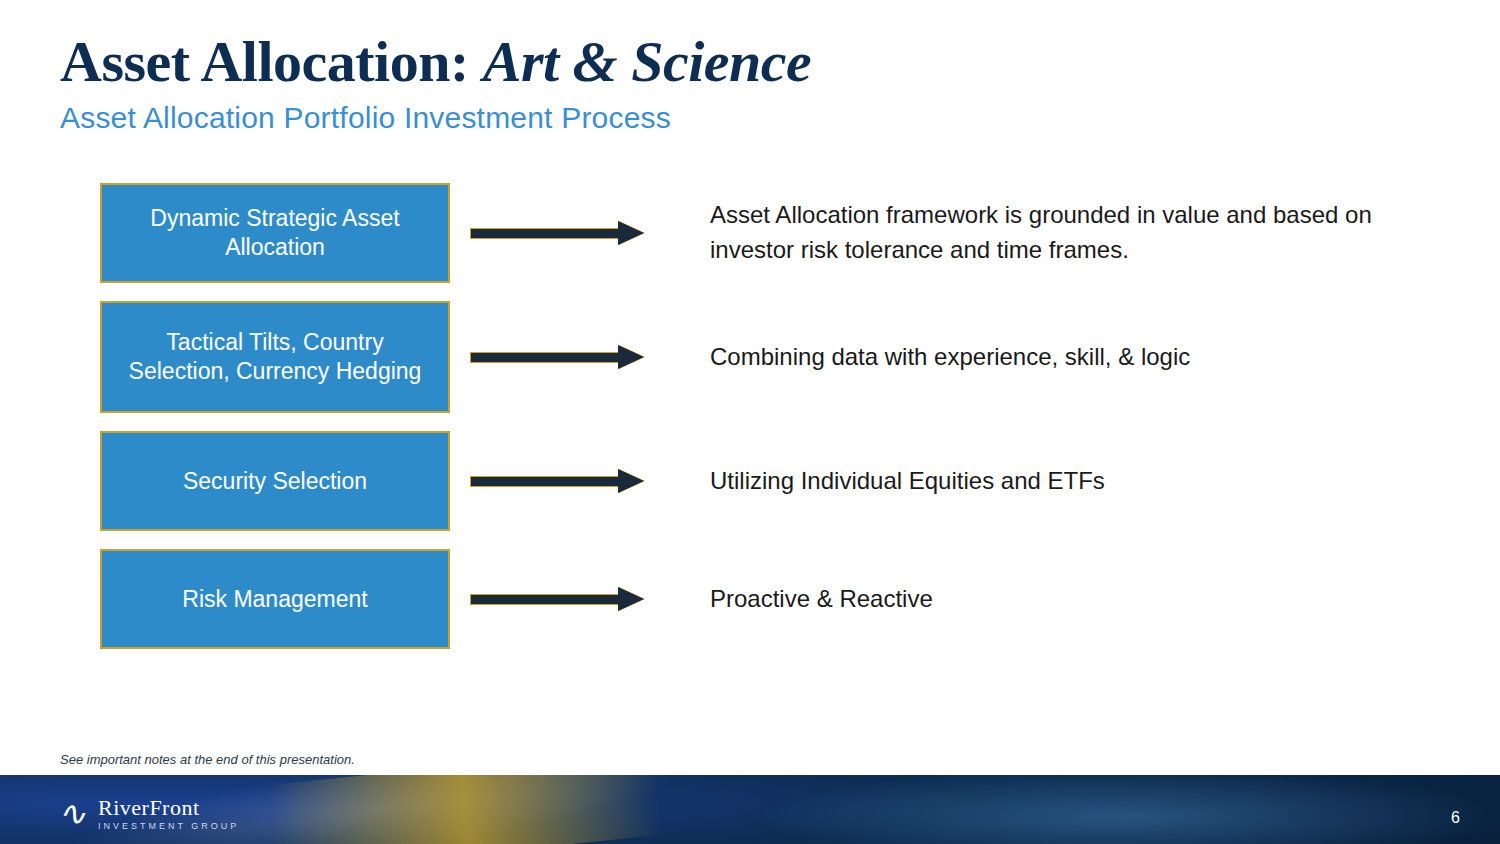Asset Allocation: Art & Science
Asset Allocation Portfolio Investment Process
Dynamic Strategic Asset Allocation
Asset Allocation framework is grounded in value and based on investor risk tolerance and time frames.
Tactical Tilts, Country Selection, Currency Hedging
Combining data with experience, skill, & logic
Security Selection
Utilizing Individual Equities and ETFs
Risk Management
Proactive & Reactive
See important notes at the end of this presentation.
∿
RiverFront
INVESTMENT GROUP
6